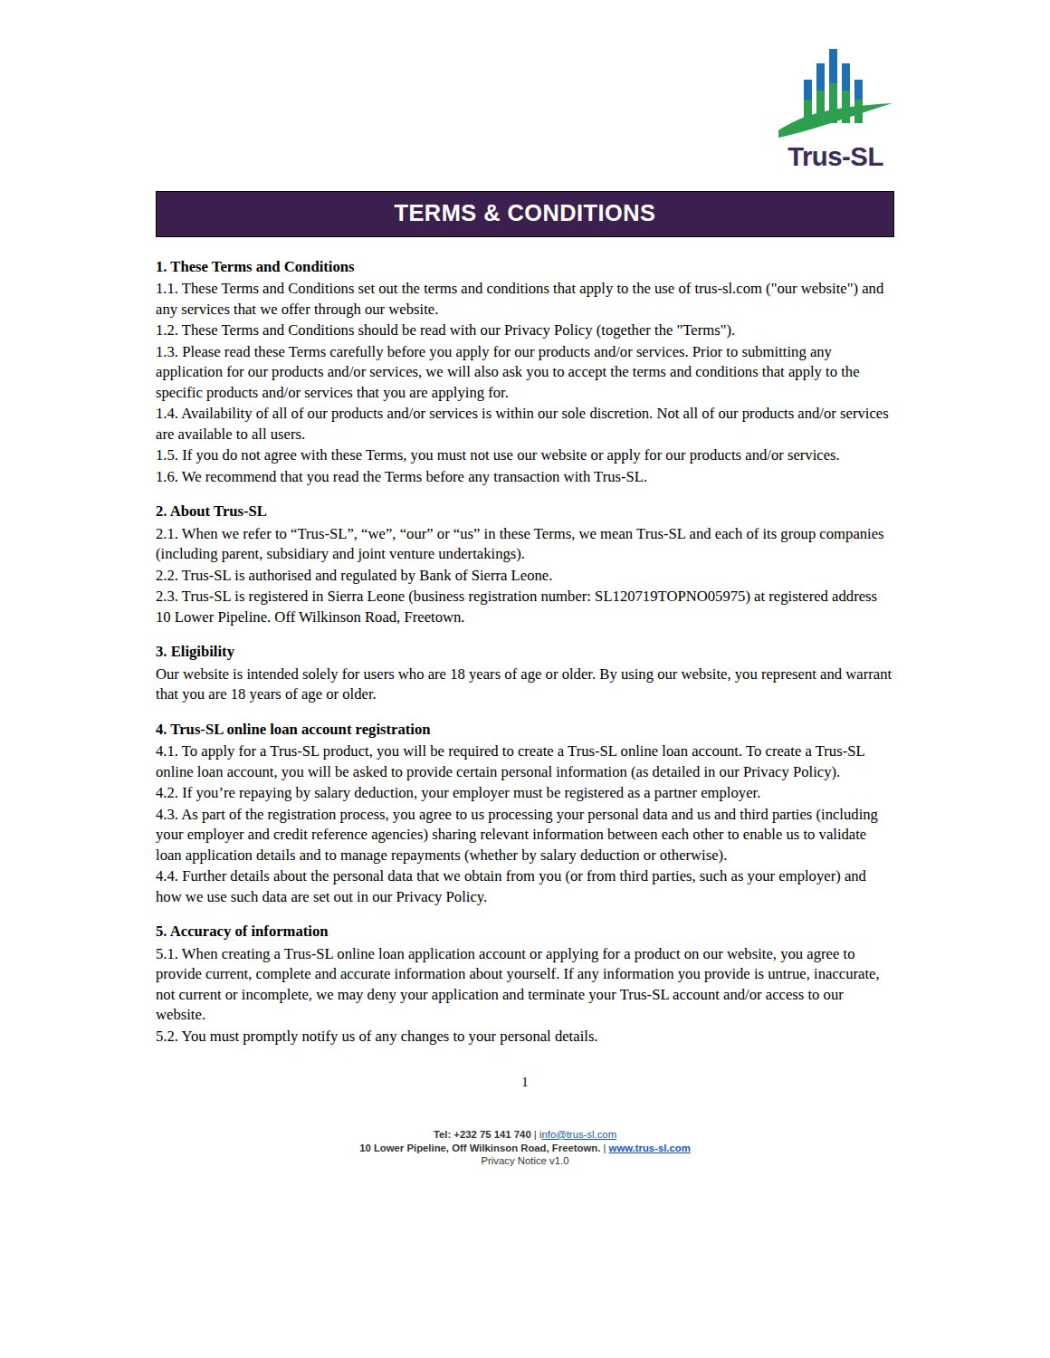Trus-SL
TERMS & CONDITIONS
1. These Terms and Conditions
1.1. These Terms and Conditions set out the terms and conditions that apply to the use of trus-sl.com ("our website") and any services that we offer through our website.
1.2. These Terms and Conditions should be read with our Privacy Policy (together the "Terms").
1.3. Please read these Terms carefully before you apply for our products and/or services. Prior to submitting any application for our products and/or services, we will also ask you to accept the terms and conditions that apply to the specific products and/or services that you are applying for.
1.4. Availability of all of our products and/or services is within our sole discretion. Not all of our products and/or services are available to all users.
1.5. If you do not agree with these Terms, you must not use our website or apply for our products and/or services.
1.6. We recommend that you read the Terms before any transaction with Trus-SL.
2. About Trus-SL
2.1. When we refer to “Trus-SL”, “we”, “our” or “us” in these Terms, we mean Trus-SL and each of its group companies (including parent, subsidiary and joint venture undertakings).
2.2. Trus-SL is authorised and regulated by Bank of Sierra Leone.
2.3. Trus-SL is registered in Sierra Leone (business registration number: SL120719TOPNO05975) at registered address 10 Lower Pipeline. Off Wilkinson Road, Freetown.
3. Eligibility
Our website is intended solely for users who are 18 years of age or older. By using our website, you represent and warrant that you are 18 years of age or older.
4. Trus-SL online loan account registration
4.1. To apply for a Trus-SL product, you will be required to create a Trus-SL online loan account. To create a Trus-SL online loan account, you will be asked to provide certain personal information (as detailed in our Privacy Policy).
4.2. If you’re repaying by salary deduction, your employer must be registered as a partner employer.
4.3. As part of the registration process, you agree to us processing your personal data and us and third parties (including your employer and credit reference agencies) sharing relevant information between each other to enable us to validate loan application details and to manage repayments (whether by salary deduction or otherwise).
4.4. Further details about the personal data that we obtain from you (or from third parties, such as your employer) and how we use such data are set out in our Privacy Policy.
5. Accuracy of information
5.1. When creating a Trus-SL online loan application account or applying for a product on our website, you agree to provide current, complete and accurate information about yourself. If any information you provide is untrue, inaccurate, not current or incomplete, we may deny your application and terminate your Trus-SL account and/or access to our website.
5.2. You must promptly notify us of any changes to your personal details.
1
Tel: +232 75 141 740 | info@trus-sl.com
10 Lower Pipeline, Off Wilkinson Road, Freetown. | www.trus-sl.com
Privacy Notice v1.0